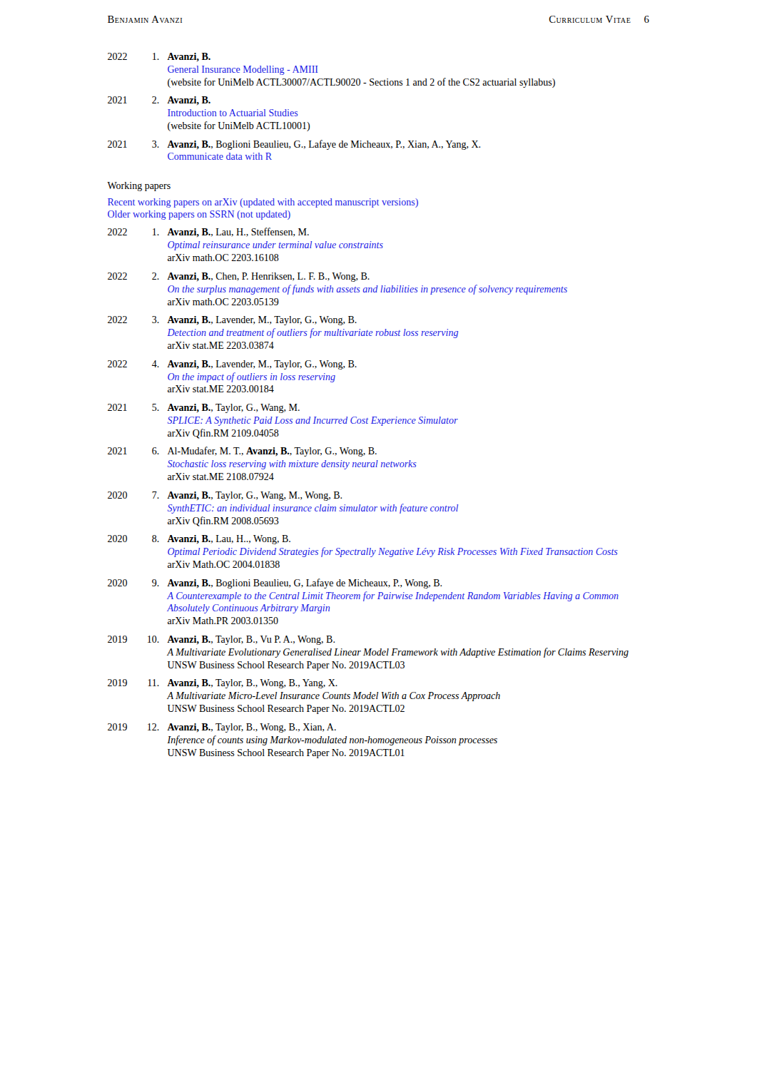Benjamin Avanzi
Curriculum Vitae 6
2022 1. Avanzi, B. General Insurance Modelling - AMIII (website for UniMelb ACTL30007/ACTL90020 - Sections 1 and 2 of the CS2 actuarial syllabus)
2021 2. Avanzi, B. Introduction to Actuarial Studies (website for UniMelb ACTL10001)
2021 3. Avanzi, B., Boglioni Beaulieu, G., Lafaye de Micheaux, P., Xian, A., Yang, X. Communicate data with R
Working papers
Recent working papers on arXiv (updated with accepted manuscript versions) Older working papers on SSRN (not updated)
2022 1. Avanzi, B., Lau, H., Steffensen, M. Optimal reinsurance under terminal value constraints arXiv math.OC 2203.16108
2022 2. Avanzi, B., Chen, P. Henriksen, L. F. B., Wong, B. On the surplus management of funds with assets and liabilities in presence of solvency requirements arXiv math.OC 2203.05139
2022 3. Avanzi, B., Lavender, M., Taylor, G., Wong, B. Detection and treatment of outliers for multivariate robust loss reserving arXiv stat.ME 2203.03874
2022 4. Avanzi, B., Lavender, M., Taylor, G., Wong, B. On the impact of outliers in loss reserving arXiv stat.ME 2203.00184
2021 5. Avanzi, B., Taylor, G., Wang, M. SPLICE: A Synthetic Paid Loss and Incurred Cost Experience Simulator arXiv Qfin.RM 2109.04058
2021 6. Al-Mudafer, M. T., Avanzi, B., Taylor, G., Wong, B. Stochastic loss reserving with mixture density neural networks arXiv stat.ME 2108.07924
2020 7. Avanzi, B., Taylor, G., Wang, M., Wong, B. SynthETIC: an individual insurance claim simulator with feature control arXiv Qfin.RM 2008.05693
2020 8. Avanzi, B., Lau, H.., Wong, B. Optimal Periodic Dividend Strategies for Spectrally Negative Lévy Risk Processes With Fixed Transaction Costs arXiv Math.OC 2004.01838
2020 9. Avanzi, B., Boglioni Beaulieu, G, Lafaye de Micheaux, P., Wong, B. A Counterexample to the Central Limit Theorem for Pairwise Independent Random Variables Having a Common Absolutely Continuous Arbitrary Margin arXiv Math.PR 2003.01350
2019 10. Avanzi, B., Taylor, B., Vu P. A., Wong, B. A Multivariate Evolutionary Generalised Linear Model Framework with Adaptive Estimation for Claims Reserving UNSW Business School Research Paper No. 2019ACTL03
2019 11. Avanzi, B., Taylor, B., Wong, B., Yang, X. A Multivariate Micro-Level Insurance Counts Model With a Cox Process Approach UNSW Business School Research Paper No. 2019ACTL02
2019 12. Avanzi, B., Taylor, B., Wong, B., Xian, A. Inference of counts using Markov-modulated non-homogeneous Poisson processes UNSW Business School Research Paper No. 2019ACTL01